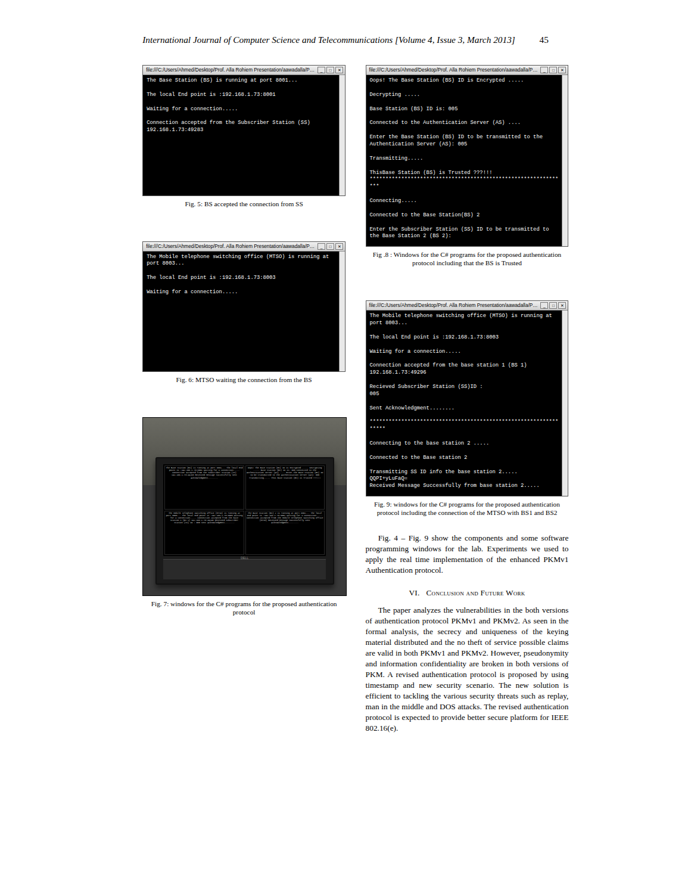International Journal of Computer Science and Telecommunications [Volume 4, Issue 3, March 2013]
45
file:///C:/Users/Ahmed/Desktop/Prof. Alla Rohiem Presentation/aawadalla/PhD_projects/BaseStati...
_□✕
The Base Station (BS) is running at port 8001... The local End point is :192.168.1.73:8001 Waiting for a connection..... Connection accepted from the Subscriber Station (SS) 192.168.1.73:49283
Fig. 5: BS accepted the connection from SS
file:///C:/Users/Ahmed/Desktop/Prof. Alla Rohiem Presentation/aawadalla/PhD_projects/MTSO/M...
_□✕
The Mobile telephone switching office (MTSO) is running at port 8003... The local End point is :192.168.1.73:8003 Waiting for a connection.....
Fig. 6: MTSO waiting the connection from the BS
The Base Station (BS) is running at port 8001... The local End point is :192.168.1.73:8001 Waiting for a connection..... Connection accepted from the Subscriber Station (SS) 192.168.1.73:49283 Received Message Successfully Sent Acknowledgment........
Oops! The Base Station (BS) ID is Encrypted ..... Decrypting ..... Base Station (BS) ID is: 005 Connected to the Authentication Server (AS) .... Enter the Base Station (BS) ID to be transmitted to the Authentication Server (AS): 005 Transmitting..... This Base Station (BS) is Trusted ???!!!
The Mobile telephone switching office (MTSO) is running at port 8003... The local End point is :192.168.1.73:8003 Waiting for a connection..... Connection accepted from the base station 1 (BS 1) 192.168.1.73:49296 Received Subscriber Station (SS) ID : 005 Sent Acknowledgment........
The Base Station (BS) 2 is running at port 8002... The local End point is :192.168.1.73:8002 Waiting for a connection..... Connection accepted from the Mobile telephone switching office (MTSO) Received Message Successfully Sent Acknowledgment........
DELL
Fig. 7: windows for the C# programs for the proposed authentication protocol
file:///C:/Users/Ahmed/Desktop/Prof. Alla Rohiem Presentation/aawadalla/PhD_projects/suscriber_...
_□✕
Oops! The Base Station (BS) ID is Encrypted ..... Decrypting ..... Base Station (BS) ID is: 005 Connected to the Authentication Server (AS) .... Enter the Base Station (BS) ID to be transmitted to the Authentication Server (AS): 005 Transmitting..... ThisBase Station (BS) is Trusted ???!!! *************************************************************** Connecting..... Connected to the Base Station(BS) 2 Enter the Subscriber Station (SS) ID to be transmitted to the Base Station 2 (BS 2):
Fig .8 : Windows for the C# programs for the proposed authentication protocol including that the BS is Trusted
file:///C:/Users/Ahmed/Desktop/Prof. Alla Rohiem Presentation/aawadalla/PhD_projects/MTSO/M...
_□✕
The Mobile telephone switching office (MTSO) is running at port 8003... The local End point is :192.168.1.73:8003 Waiting for a connection..... Connection accepted from the base station 1 (BS 1) 192.168.1.73:49296 Recieved Subscriber Station (SS)ID : 005 Sent Acknowledgment........ ***************************************************************** Connecting to the base station 2 ..... Connected to the Base station 2 Transmitting SS ID info the base station 2..... QQPI+yLuFaQ= Received Message Successfully from base station 2.....
Fig. 9: windows for the C# programs for the proposed authentication protocol including the connection of the MTSO with BS1 and BS2
Fig. 4 – Fig. 9 show the components and some software programming windows for the lab. Experiments we used to apply the real time implementation of the enhanced PKMv1 Authentication protocol.
VI. Conclusion and Future Work
The paper analyzes the vulnerabilities in the both versions of authentication protocol PKMv1 and PKMv2. As seen in the formal analysis, the secrecy and uniqueness of the keying material distributed and the no theft of service possible claims are valid in both PKMv1 and PKMv2. However, pseudonymity and information confidentiality are broken in both versions of PKM. A revised authentication protocol is proposed by using timestamp and new security scenario. The new solution is efficient to tackling the various security threats such as replay, man in the middle and DOS attacks. The revised authentication protocol is expected to provide better secure platform for IEEE 802.16(e).